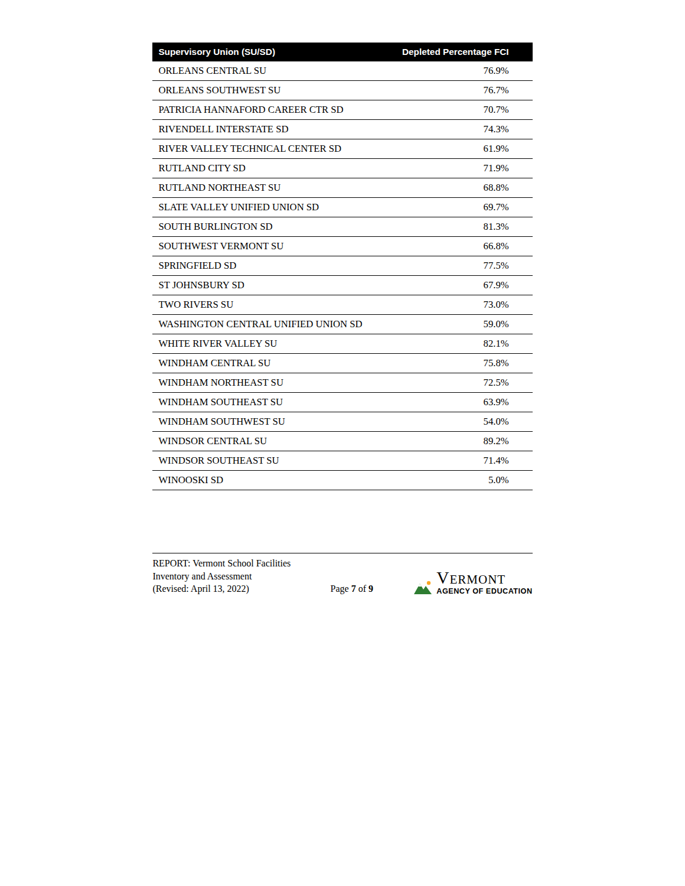| Supervisory Union (SU/SD) | Depleted Percentage FCI |
| --- | --- |
| ORLEANS CENTRAL SU | 76.9% |
| ORLEANS SOUTHWEST SU | 76.7% |
| PATRICIA HANNAFORD CAREER CTR SD | 70.7% |
| RIVENDELL INTERSTATE SD | 74.3% |
| RIVER VALLEY TECHNICAL CENTER SD | 61.9% |
| RUTLAND CITY SD | 71.9% |
| RUTLAND NORTHEAST SU | 68.8% |
| SLATE VALLEY UNIFIED UNION SD | 69.7% |
| SOUTH BURLINGTON SD | 81.3% |
| SOUTHWEST VERMONT SU | 66.8% |
| SPRINGFIELD SD | 77.5% |
| ST JOHNSBURY SD | 67.9% |
| TWO RIVERS SU | 73.0% |
| WASHINGTON CENTRAL UNIFIED UNION SD | 59.0% |
| WHITE RIVER VALLEY SU | 82.1% |
| WINDHAM CENTRAL SU | 75.8% |
| WINDHAM NORTHEAST SU | 72.5% |
| WINDHAM SOUTHEAST SU | 63.9% |
| WINDHAM SOUTHWEST SU | 54.0% |
| WINDSOR CENTRAL SU | 89.2% |
| WINDSOR SOUTHEAST SU | 71.4% |
| WINOOSKI SD | 5.0% |
REPORT: Vermont School Facilities
Inventory and Assessment
(Revised: April 13, 2022)
Page 7 of 9
Vermont
AGENCY OF EDUCATION